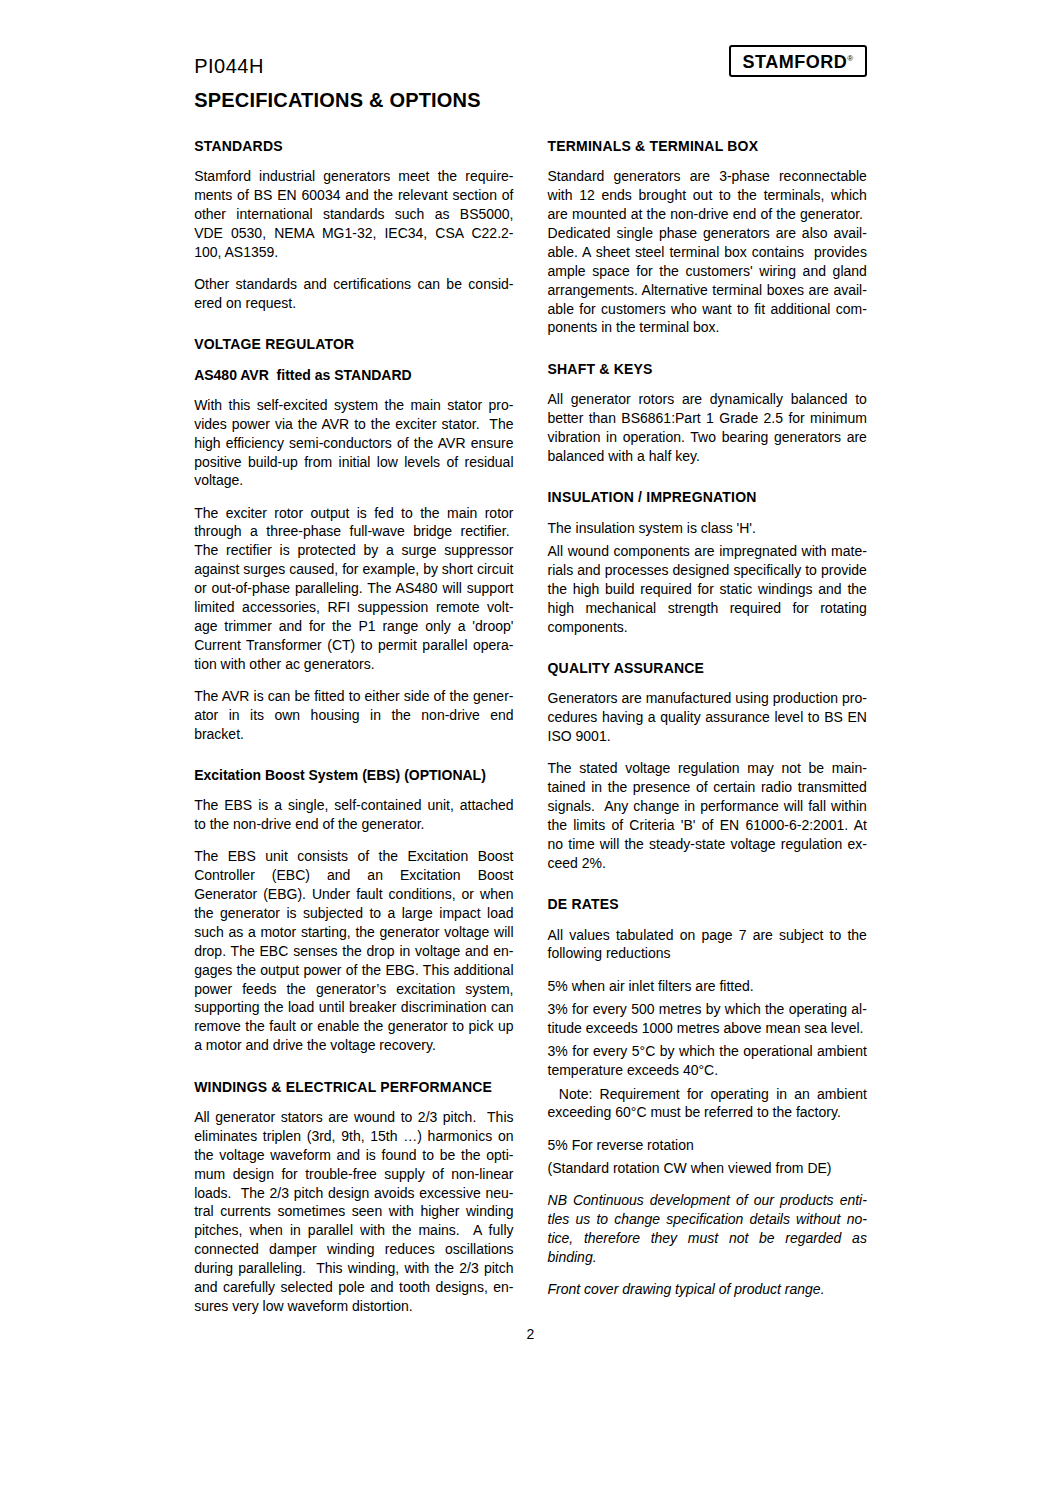STAMFORD®
PI044H
SPECIFICATIONS & OPTIONS
STANDARDS
Stamford industrial generators meet the requirements of BS EN 60034 and the relevant section of other international standards such as BS5000, VDE 0530, NEMA MG1-32, IEC34, CSA C22.2-100, AS1359.
Other standards and certifications can be considered on request.
VOLTAGE REGULATOR
AS480 AVR fitted as STANDARD
With this self-excited system the main stator provides power via the AVR to the exciter stator. The high efficiency semi-conductors of the AVR ensure positive build-up from initial low levels of residual voltage.
The exciter rotor output is fed to the main rotor through a three-phase full-wave bridge rectifier. The rectifier is protected by a surge suppressor against surges caused, for example, by short circuit or out-of-phase paralleling. The AS480 will support limited accessories, RFI suppession remote voltage trimmer and for the P1 range only a 'droop' Current Transformer (CT) to permit parallel operation with other ac generators.
The AVR is can be fitted to either side of the generator in its own housing in the non-drive end bracket.
Excitation Boost System (EBS) (OPTIONAL)
The EBS is a single, self-contained unit, attached to the non-drive end of the generator.
The EBS unit consists of the Excitation Boost Controller (EBC) and an Excitation Boost Generator (EBG). Under fault conditions, or when the generator is subjected to a large impact load such as a motor starting, the generator voltage will drop. The EBC senses the drop in voltage and engages the output power of the EBG. This additional power feeds the generator’s excitation system, supporting the load until breaker discrimination can remove the fault or enable the generator to pick up a motor and drive the voltage recovery.
WINDINGS & ELECTRICAL PERFORMANCE
All generator stators are wound to 2/3 pitch. This eliminates triplen (3rd, 9th, 15th …) harmonics on the voltage waveform and is found to be the optimum design for trouble-free supply of non-linear loads. The 2/3 pitch design avoids excessive neutral currents sometimes seen with higher winding pitches, when in parallel with the mains. A fully connected damper winding reduces oscillations during paralleling. This winding, with the 2/3 pitch and carefully selected pole and tooth designs, ensures very low waveform distortion.
TERMINALS & TERMINAL BOX
Standard generators are 3-phase reconnectable with 12 ends brought out to the terminals, which are mounted at the non-drive end of the generator. Dedicated single phase generators are also available. A sheet steel terminal box contains provides ample space for the customers' wiring and gland arrangements. Alternative terminal boxes are available for customers who want to fit additional components in the terminal box.
SHAFT & KEYS
All generator rotors are dynamically balanced to better than BS6861:Part 1 Grade 2.5 for minimum vibration in operation. Two bearing generators are balanced with a half key.
INSULATION / IMPREGNATION
The insulation system is class 'H'.
All wound components are impregnated with materials and processes designed specifically to provide the high build required for static windings and the high mechanical strength required for rotating components.
QUALITY ASSURANCE
Generators are manufactured using production procedures having a quality assurance level to BS EN ISO 9001.
The stated voltage regulation may not be maintained in the presence of certain radio transmitted signals. Any change in performance will fall within the limits of Criteria 'B' of EN 61000-6-2:2001. At no time will the steady-state voltage regulation exceed 2%.
DE RATES
All values tabulated on page 7 are subject to the following reductions
5% when air inlet filters are fitted.
3% for every 500 metres by which the operating altitude exceeds 1000 metres above mean sea level.
3% for every 5°C by which the operational ambient temperature exceeds 40°C.
Note: Requirement for operating in an ambient exceeding 60°C must be referred to the factory.
5% For reverse rotation
(Standard rotation CW when viewed from DE)
NB Continuous development of our products entitles us to change specification details without notice, therefore they must not be regarded as binding.
Front cover drawing typical of product range.
2